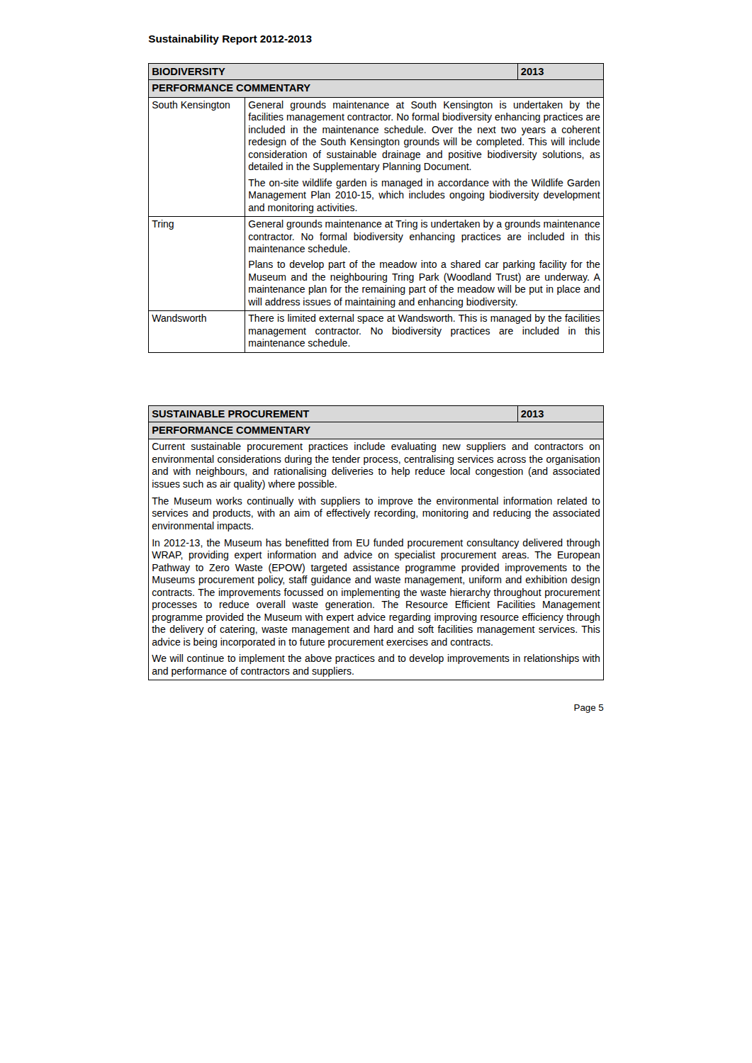Sustainability Report 2012-2013
| BIODIVERSITY | 2013 |
| PERFORMANCE COMMENTARY |
| South Kensington | General grounds maintenance at South Kensington is undertaken by the facilities management contractor. No formal biodiversity enhancing practices are included in the maintenance schedule. Over the next two years a coherent redesign of the South Kensington grounds will be completed. This will include consideration of sustainable drainage and positive biodiversity solutions, as detailed in the Supplementary Planning Document. The on-site wildlife garden is managed in accordance with the Wildlife Garden Management Plan 2010-15, which includes ongoing biodiversity development and monitoring activities. |
| Tring | General grounds maintenance at Tring is undertaken by a grounds maintenance contractor. No formal biodiversity enhancing practices are included in this maintenance schedule. Plans to develop part of the meadow into a shared car parking facility for the Museum and the neighbouring Tring Park (Woodland Trust) are underway. A maintenance plan for the remaining part of the meadow will be put in place and will address issues of maintaining and enhancing biodiversity. |
| Wandsworth | There is limited external space at Wandsworth. This is managed by the facilities management contractor. No biodiversity practices are included in this maintenance schedule. |
| SUSTAINABLE PROCUREMENT | 2013 |
| PERFORMANCE COMMENTARY |
| Current sustainable procurement practices include evaluating new suppliers and contractors on environmental considerations during the tender process, centralising services across the organisation and with neighbours, and rationalising deliveries to help reduce local congestion (and associated issues such as air quality) where possible. The Museum works continually with suppliers to improve the environmental information related to services and products, with an aim of effectively recording, monitoring and reducing the associated environmental impacts. In 2012-13, the Museum has benefitted from EU funded procurement consultancy delivered through WRAP, providing expert information and advice on specialist procurement areas. The European Pathway to Zero Waste (EPOW) targeted assistance programme provided improvements to the Museums procurement policy, staff guidance and waste management, uniform and exhibition design contracts. The improvements focussed on implementing the waste hierarchy throughout procurement processes to reduce overall waste generation. The Resource Efficient Facilities Management programme provided the Museum with expert advice regarding improving resource efficiency through the delivery of catering, waste management and hard and soft facilities management services. This advice is being incorporated in to future procurement exercises and contracts. We will continue to implement the above practices and to develop improvements in relationships with and performance of contractors and suppliers. |
Page 5